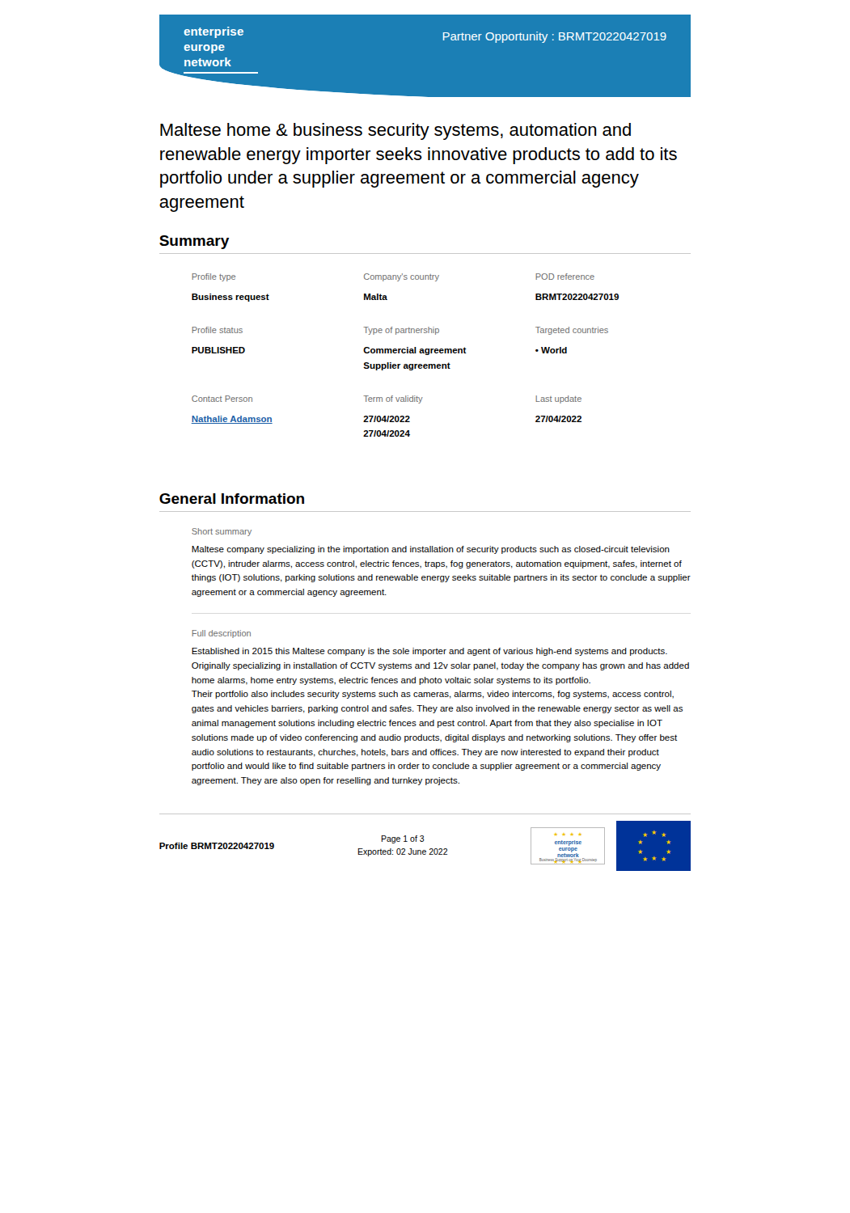enterprise europe network
Partner Opportunity : BRMT20220427019
Maltese home & business security systems, automation and renewable energy importer seeks innovative products to add to its portfolio under a supplier agreement or a commercial agency agreement
Summary
Profile type
Business request
Company's country
Malta
POD reference
BRMT20220427019
Profile status
PUBLISHED
Type of partnership
Commercial agreement
Supplier agreement
Targeted countries
• World
Contact Person
Nathalie Adamson
Term of validity
27/04/2022
27/04/2024
Last update
27/04/2022
General Information
Short summary
Maltese company specializing in the importation and installation of security products such as closed-circuit television (CCTV), intruder alarms, access control, electric fences, traps, fog generators, automation equipment, safes, internet of things (IOT) solutions, parking solutions and renewable energy seeks suitable partners in its sector to conclude a supplier agreement or a commercial agency agreement.
Full description
Established in 2015 this Maltese company is the sole importer and agent of various high-end systems and products. Originally specializing in installation of CCTV systems and 12v solar panel, today the company has grown and has added home alarms, home entry systems, electric fences and photo voltaic solar systems to its portfolio.
Their portfolio also includes security systems such as cameras, alarms, video intercoms, fog systems, access control, gates and vehicles barriers, parking control and safes. They are also involved in the renewable energy sector as well as animal management solutions including electric fences and pest control. Apart from that they also specialise in IOT solutions made up of video conferencing and audio products, digital displays and networking solutions. They offer best audio solutions to restaurants, churches, hotels, bars and offices. They are now interested to expand their product portfolio and would like to find suitable partners in order to conclude a supplier agreement or a commercial agency agreement. They are also open for reselling and turnkey projects.
Profile BRMT20220427019
Page 1 of 3
Exported: 02 June 2022
★ ★ ★ ★
enterprise
europe
network
★ ★ ★ ★
Business Support on Your Doorstep
★ ★ ★ ★ ★ ★ ★ ★ ★ ★